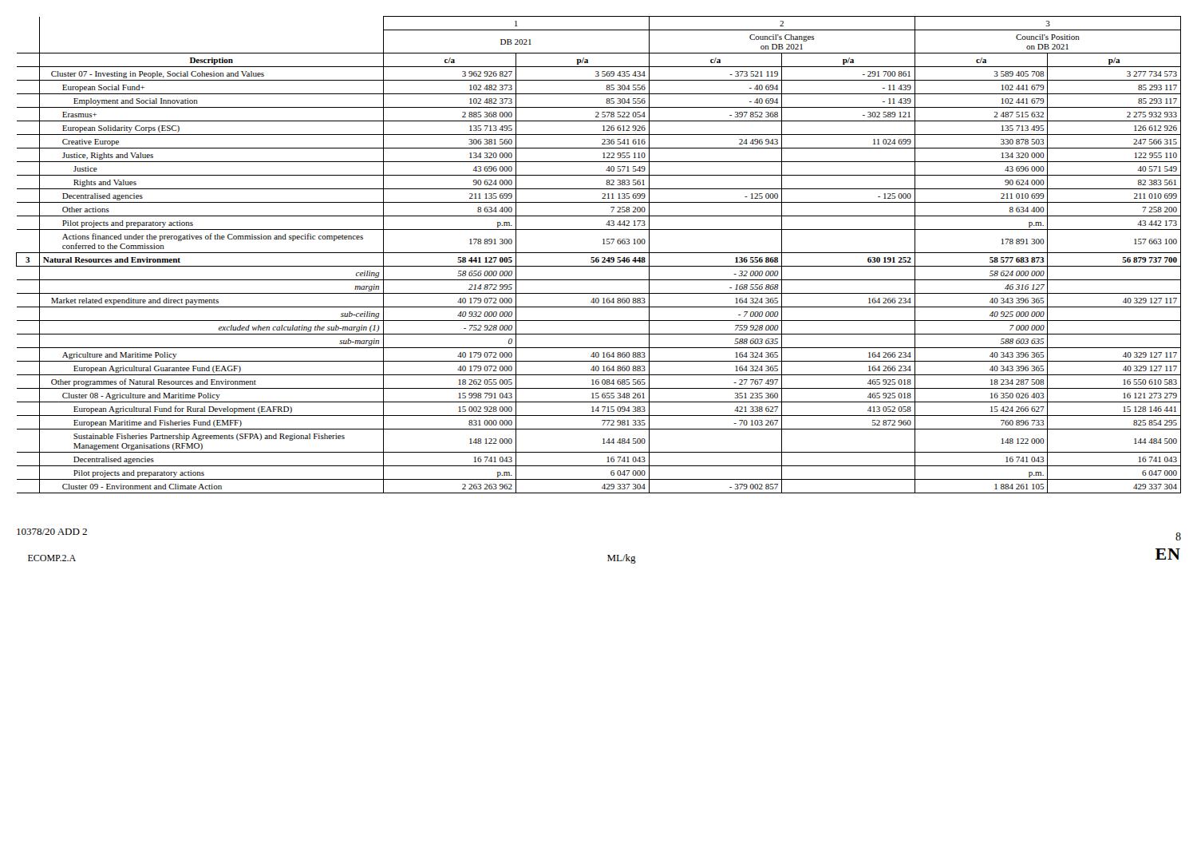| | | 1 | 2 | 3 |
| --- | --- | --- | --- | --- |
| DB 2021 | Council's Changes on DB 2021 | Council's Position on DB 2021 |
| | Description | c/a | p/a | c/a | p/a | c/a | p/a |
| | Cluster 07 - Investing in People, Social Cohesion and Values | 3 962 926 827 | 3 569 435 434 | - 373 521 119 | - 291 700 861 | 3 589 405 708 | 3 277 734 573 |
| | European Social Fund+ | 102 482 373 | 85 304 556 | - 40 694 | - 11 439 | 102 441 679 | 85 293 117 |
| | Employment and Social Innovation | 102 482 373 | 85 304 556 | - 40 694 | - 11 439 | 102 441 679 | 85 293 117 |
| | Erasmus+ | 2 885 368 000 | 2 578 522 054 | - 397 852 368 | - 302 589 121 | 2 487 515 632 | 2 275 932 933 |
| | European Solidarity Corps (ESC) | 135 713 495 | 126 612 926 | | | 135 713 495 | 126 612 926 |
| | Creative Europe | 306 381 560 | 236 541 616 | 24 496 943 | 11 024 699 | 330 878 503 | 247 566 315 |
| | Justice, Rights and Values | 134 320 000 | 122 955 110 | | | 134 320 000 | 122 955 110 |
| | Justice | 43 696 000 | 40 571 549 | | | 43 696 000 | 40 571 549 |
| | Rights and Values | 90 624 000 | 82 383 561 | | | 90 624 000 | 82 383 561 |
| | Decentralised agencies | 211 135 699 | 211 135 699 | - 125 000 | - 125 000 | 211 010 699 | 211 010 699 |
| | Other actions | 8 634 400 | 7 258 200 | | | 8 634 400 | 7 258 200 |
| | Pilot projects and preparatory actions | p.m. | 43 442 173 | | | p.m. | 43 442 173 |
| | Actions financed under the prerogatives of the Commission and specific competences conferred to the Commission | 178 891 300 | 157 663 100 | | | 178 891 300 | 157 663 100 |
| 3 | Natural Resources and Environment | 58 441 127 005 | 56 249 546 448 | 136 556 868 | 630 191 252 | 58 577 683 873 | 56 879 737 700 |
| | ceiling | 58 656 000 000 | | - 32 000 000 | | 58 624 000 000 | |
| | margin | 214 872 995 | | - 168 556 868 | | 46 316 127 | |
| | Market related expenditure and direct payments | 40 179 072 000 | 40 164 860 883 | 164 324 365 | 164 266 234 | 40 343 396 365 | 40 329 127 117 |
| | sub-ceiling | 40 932 000 000 | | - 7 000 000 | | 40 925 000 000 | |
| | excluded when calculating the sub-margin (1) | - 752 928 000 | | 759 928 000 | | 7 000 000 | |
| | sub-margin | 0 | | 588 603 635 | | 588 603 635 | |
| | Agriculture and Maritime Policy | 40 179 072 000 | 40 164 860 883 | 164 324 365 | 164 266 234 | 40 343 396 365 | 40 329 127 117 |
| | European Agricultural Guarantee Fund (EAGF) | 40 179 072 000 | 40 164 860 883 | 164 324 365 | 164 266 234 | 40 343 396 365 | 40 329 127 117 |
| | Other programmes of Natural Resources and Environment | 18 262 055 005 | 16 084 685 565 | - 27 767 497 | 465 925 018 | 18 234 287 508 | 16 550 610 583 |
| | Cluster 08 - Agriculture and Maritime Policy | 15 998 791 043 | 15 655 348 261 | 351 235 360 | 465 925 018 | 16 350 026 403 | 16 121 273 279 |
| | European Agricultural Fund for Rural Development (EAFRD) | 15 002 928 000 | 14 715 094 383 | 421 338 627 | 413 052 058 | 15 424 266 627 | 15 128 146 441 |
| | European Maritime and Fisheries Fund (EMFF) | 831 000 000 | 772 981 335 | - 70 103 267 | 52 872 960 | 760 896 733 | 825 854 295 |
| | Sustainable Fisheries Partnership Agreements (SFPA) and Regional Fisheries Management Organisations (RFMO) | 148 122 000 | 144 484 500 | | | 148 122 000 | 144 484 500 |
| | Decentralised agencies | 16 741 043 | 16 741 043 | | | 16 741 043 | 16 741 043 |
| | Pilot projects and preparatory actions | p.m. | 6 047 000 | | | p.m. | 6 047 000 |
| | Cluster 09 - Environment and Climate Action | 2 263 263 962 | 429 337 304 | - 379 002 857 | | 1 884 261 105 | 429 337 304 |
10378/20 ADD 2
ECOMP.2.A
ML/kg
8
EN